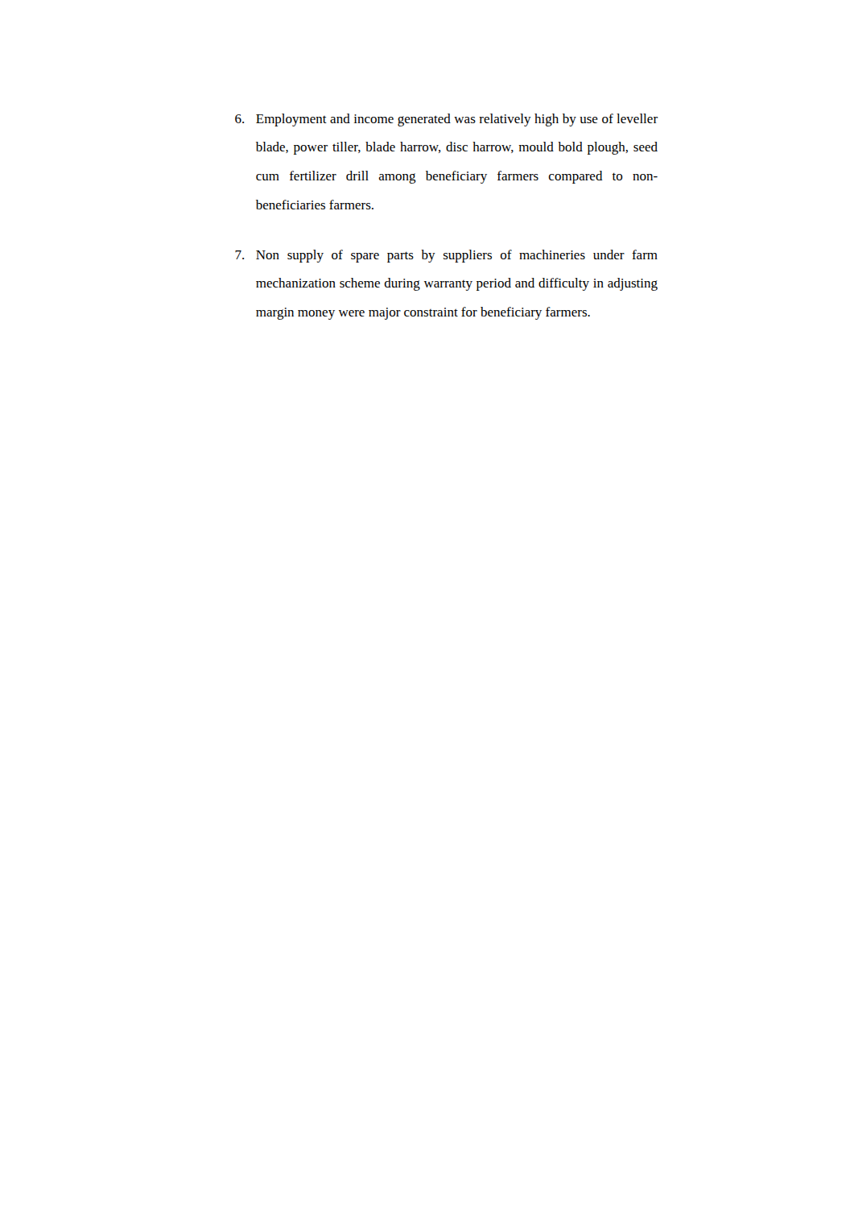Employment and income generated was relatively high by use of leveller blade, power tiller, blade harrow, disc harrow, mould bold plough, seed cum fertilizer drill among beneficiary farmers compared to non-beneficiaries farmers.
Non supply of spare parts by suppliers of machineries under farm mechanization scheme during warranty period and difficulty in adjusting margin money were major constraint for beneficiary farmers.